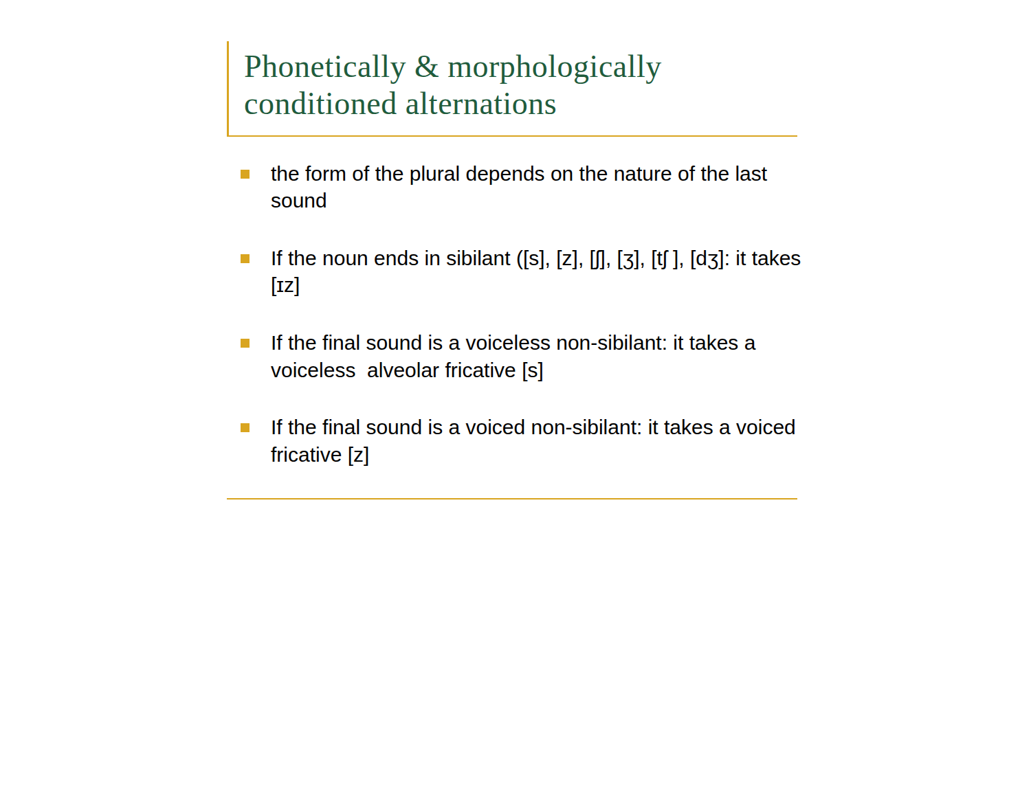Phonetically & morphologically
conditioned alternations
the form of the plural depends on the nature of the last sound
If the noun ends in sibilant ([s], [z], [ʃ], [ʒ], [tʃ ], [dʒ]: it takes [ɪz]
If the final sound is a voiceless non-sibilant: it takes a voiceless alveolar fricative [s]
If the final sound is a voiced non-sibilant: it takes a voiced fricative [z]